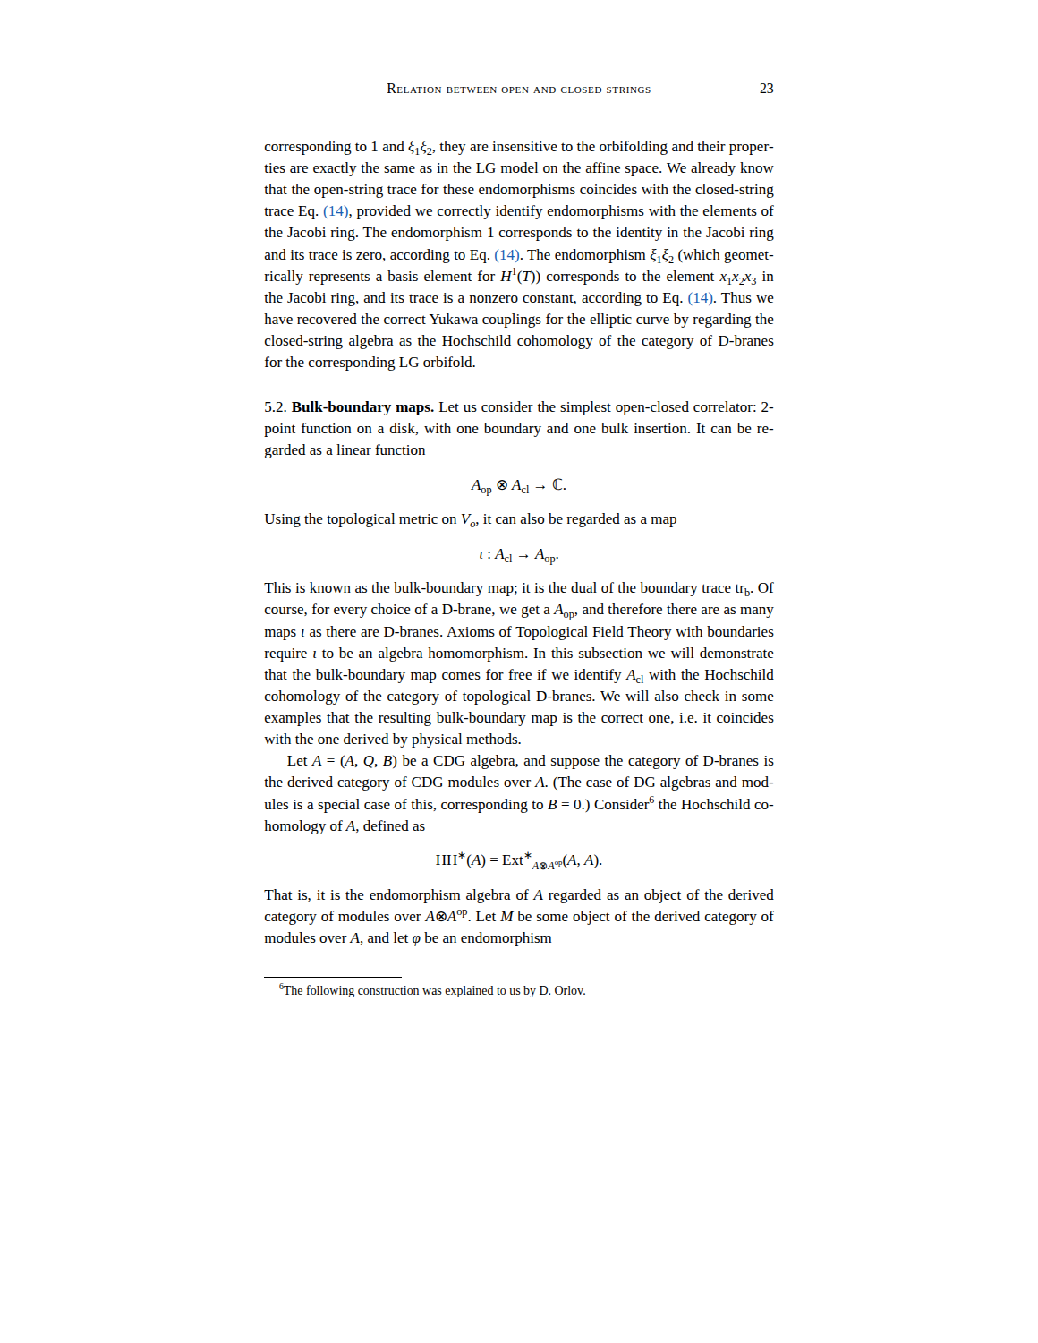Relation between open and closed strings 23
corresponding to 1 and ξ1ξ2, they are insensitive to the orbifolding and their properties are exactly the same as in the LG model on the affine space. We already know that the open-string trace for these endomorphisms coincides with the closed-string trace Eq. (14), provided we correctly identify endomorphisms with the elements of the Jacobi ring. The endomorphism 1 corresponds to the identity in the Jacobi ring and its trace is zero, according to Eq. (14). The endomorphism ξ1ξ2 (which geometrically represents a basis element for H1(T)) corresponds to the element x1x2x3 in the Jacobi ring, and its trace is a nonzero constant, according to Eq. (14). Thus we have recovered the correct Yukawa couplings for the elliptic curve by regarding the closed-string algebra as the Hochschild cohomology of the category of D-branes for the corresponding LG orbifold.
5.2. Bulk-boundary maps. Let us consider the simplest open-closed correlator: 2-point function on a disk, with one boundary and one bulk insertion. It can be regarded as a linear function
Aop ⊗ Acl → ℂ.
Using the topological metric on Vo, it can also be regarded as a map
ι : Acl → Aop.
This is known as the bulk-boundary map; it is the dual of the boundary trace trb. Of course, for every choice of a D-brane, we get a Aop, and therefore there are as many maps ι as there are D-branes. Axioms of Topological Field Theory with boundaries require ι to be an algebra homomorphism. In this subsection we will demonstrate that the bulk-boundary map comes for free if we identify Acl with the Hochschild cohomology of the category of topological D-branes. We will also check in some examples that the resulting bulk-boundary map is the correct one, i.e. it coincides with the one derived by physical methods.
Let A = (A, Q, B) be a CDG algebra, and suppose the category of D-branes is the derived category of CDG modules over A. (The case of DG algebras and modules is a special case of this, corresponding to B = 0.) Consider6 the Hochschild cohomology of A, defined as
HH∗(A) = Ext∗A⊗Aop(A, A).
That is, it is the endomorphism algebra of A regarded as an object of the derived category of modules over A⊗Aop. Let M be some object of the derived category of modules over A, and let φ be an endomorphism
6The following construction was explained to us by D. Orlov.